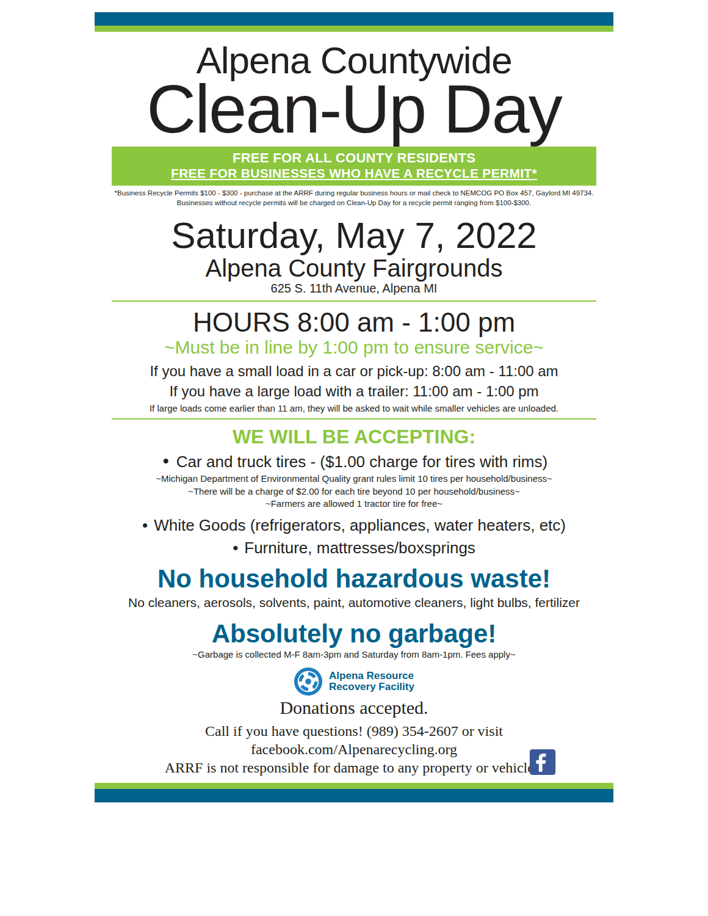Alpena Countywide Clean-Up Day
FREE FOR ALL COUNTY RESIDENTS FREE FOR BUSINESSES WHO HAVE A RECYCLE PERMIT*
*Business Recycle Permits $100 - $300 - purchase at the ARRF during regular business hours or mail check to NEMCOG PO Box 457, Gaylord MI 49734. Businesses without recycle permits will be charged on Clean-Up Day for a recycle permit ranging from $100-$300.
Saturday, May 7, 2022
Alpena County Fairgrounds
625 S. 11th Avenue, Alpena MI
HOURS 8:00 am - 1:00 pm
~Must be in line by 1:00 pm to ensure service~
If you have a small load in a car or pick-up: 8:00 am - 11:00 am
If you have a large load with a trailer: 11:00 am - 1:00 pm
If large loads come earlier than 11 am, they will be asked to wait while smaller vehicles are unloaded.
WE WILL BE ACCEPTING:
Car and truck tires - ($1.00 charge for tires with rims)
~Michigan Department of Environmental Quality grant rules limit 10 tires per household/business~
~There will be a charge of $2.00 for each tire beyond 10 per household/business~
~Farmers are allowed 1 tractor tire for free~
White Goods (refrigerators, appliances, water heaters, etc)
Furniture, mattresses/boxsprings
No household hazardous waste!
No cleaners, aerosols, solvents, paint, automotive cleaners, light bulbs, fertilizer
Absolutely no garbage!
~Garbage is collected M-F 8am-3pm and Saturday from 8am-1pm. Fees apply~
Alpena Resource
Recovery Facility
Donations accepted.
Call if you have questions! (989) 354-2607 or visit facebook.com/Alpenarecycling.org
ARRF is not responsible for damage to any property or vehicles.